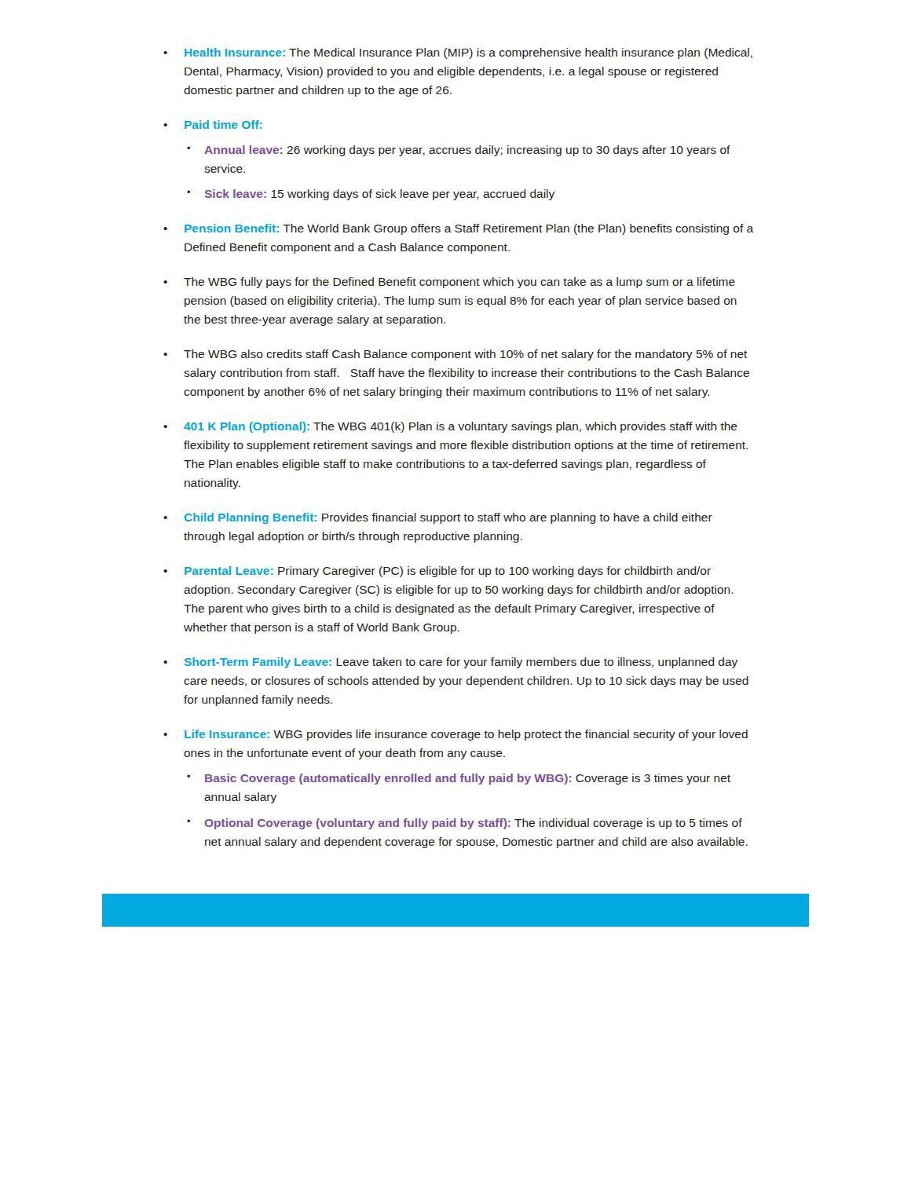Health Insurance: The Medical Insurance Plan (MIP) is a comprehensive health insurance plan (Medical, Dental, Pharmacy, Vision) provided to you and eligible dependents, i.e. a legal spouse or registered domestic partner and children up to the age of 26.
Paid time Off:
Annual leave: 26 working days per year, accrues daily; increasing up to 30 days after 10 years of service.
Sick leave: 15 working days of sick leave per year, accrued daily
Pension Benefit: The World Bank Group offers a Staff Retirement Plan (the Plan) benefits consisting of a Defined Benefit component and a Cash Balance component.
The WBG fully pays for the Defined Benefit component which you can take as a lump sum or a lifetime pension (based on eligibility criteria). The lump sum is equal 8% for each year of plan service based on the best three-year average salary at separation.
The WBG also credits staff Cash Balance component with 10% of net salary for the mandatory 5% of net salary contribution from staff. Staff have the flexibility to increase their contributions to the Cash Balance component by another 6% of net salary bringing their maximum contributions to 11% of net salary.
401 K Plan (Optional): The WBG 401(k) Plan is a voluntary savings plan, which provides staff with the flexibility to supplement retirement savings and more flexible distribution options at the time of retirement. The Plan enables eligible staff to make contributions to a tax-deferred savings plan, regardless of nationality.
Child Planning Benefit: Provides financial support to staff who are planning to have a child either through legal adoption or birth/s through reproductive planning.
Parental Leave: Primary Caregiver (PC) is eligible for up to 100 working days for childbirth and/or adoption. Secondary Caregiver (SC) is eligible for up to 50 working days for childbirth and/or adoption. The parent who gives birth to a child is designated as the default Primary Caregiver, irrespective of whether that person is a staff of World Bank Group.
Short-Term Family Leave: Leave taken to care for your family members due to illness, unplanned day care needs, or closures of schools attended by your dependent children. Up to 10 sick days may be used for unplanned family needs.
Life Insurance: WBG provides life insurance coverage to help protect the financial security of your loved ones in the unfortunate event of your death from any cause.
Basic Coverage (automatically enrolled and fully paid by WBG): Coverage is 3 times your net annual salary
Optional Coverage (voluntary and fully paid by staff): The individual coverage is up to 5 times of net annual salary and dependent coverage for spouse, Domestic partner and child are also available.